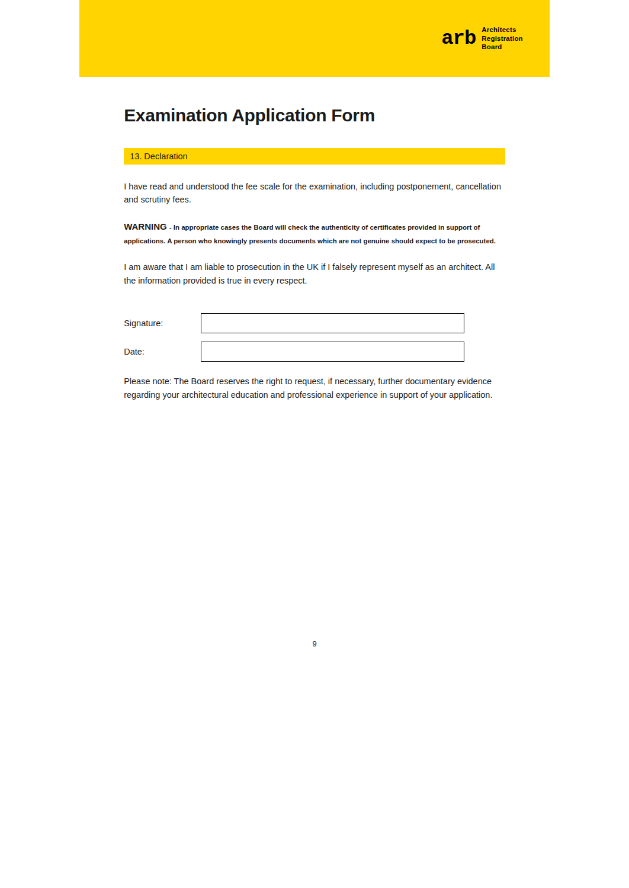arb
Architects
Registration
Board
Examination Application Form
13. Declaration
I have read and understood the fee scale for the examination, including postponement, cancellation and scrutiny fees.
WARNING - In appropriate cases the Board will check the authenticity of certificates provided in support of applications. A person who knowingly presents documents which are not genuine should expect to be prosecuted.
I am aware that I am liable to prosecution in the UK if I falsely represent myself as an architect. All the information provided is true in every respect.
Signature:
Date:
Please note: The Board reserves the right to request, if necessary, further documentary evidence regarding your architectural education and professional experience in support of your application.
9